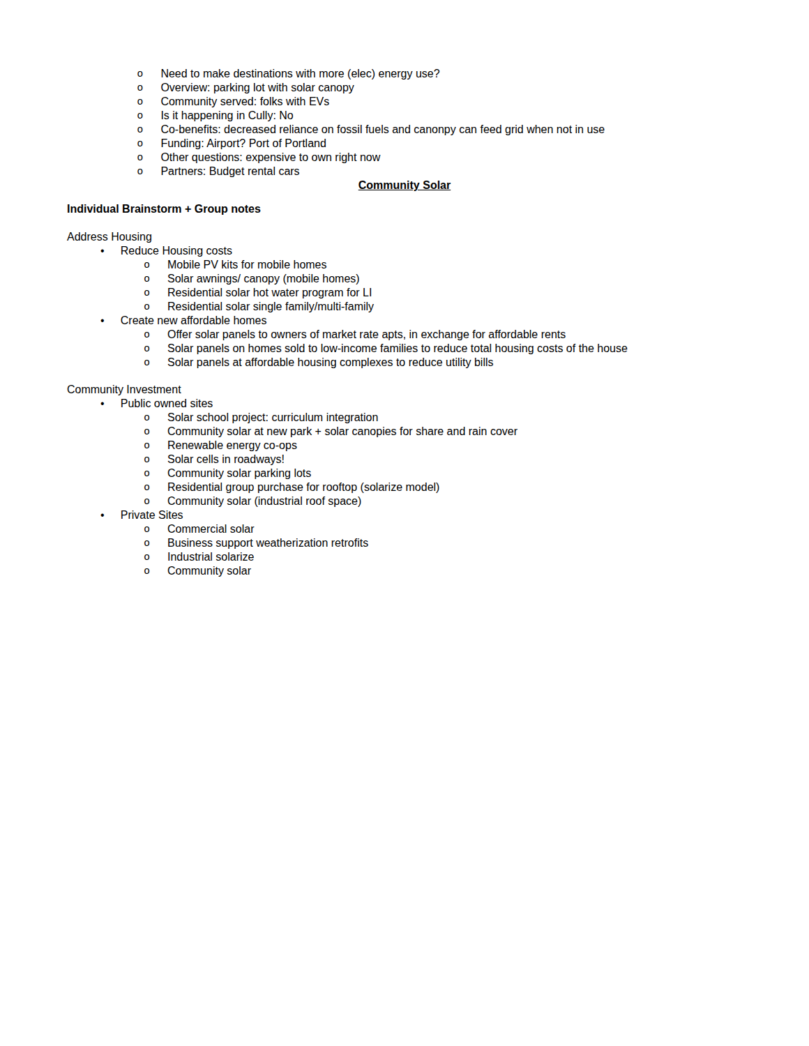Need to make destinations with more (elec) energy use?
Overview: parking lot with solar canopy
Community served: folks with EVs
Is it happening in Cully: No
Co-benefits: decreased reliance on fossil fuels and canonpy can feed grid when not in use
Funding: Airport? Port of Portland
Other questions: expensive to own right now
Partners: Budget rental cars
Community Solar
Individual Brainstorm + Group notes
Address Housing
Reduce Housing costs
Mobile PV kits for mobile homes
Solar awnings/ canopy (mobile homes)
Residential solar hot water program for LI
Residential solar single family/multi-family
Create new affordable homes
Offer solar panels to owners of market rate apts, in exchange for affordable rents
Solar panels on homes sold to low-income families to reduce total housing costs of the house
Solar panels at affordable housing complexes to reduce utility bills
Community Investment
Public owned sites
Solar school project: curriculum integration
Community solar at new park + solar canopies for share and rain cover
Renewable energy co-ops
Solar cells in roadways!
Community solar parking lots
Residential group purchase for rooftop (solarize model)
Community solar (industrial roof space)
Private Sites
Commercial solar
Business support weatherization retrofits
Industrial solarize
Community solar